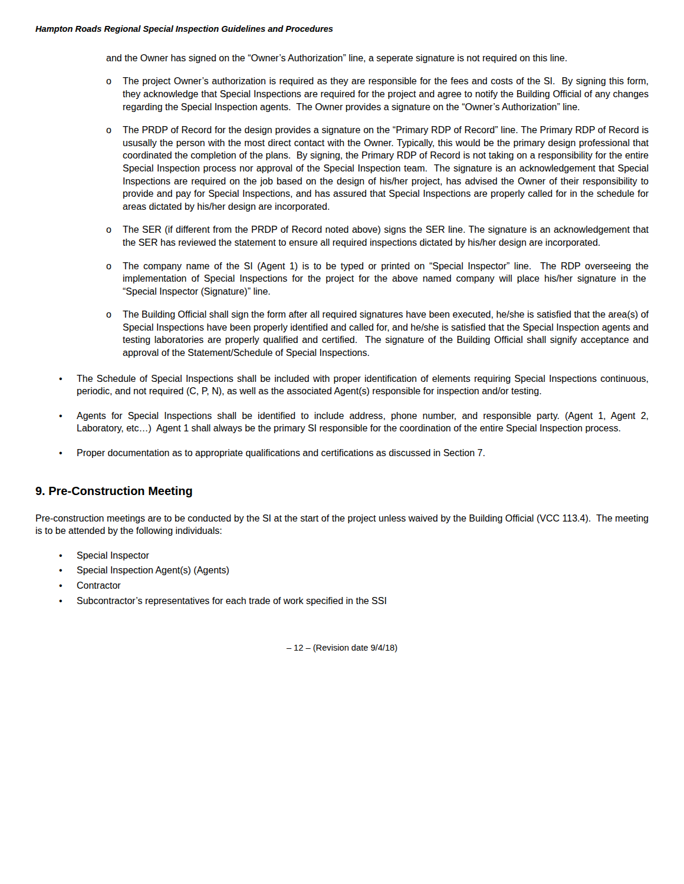Hampton Roads Regional Special Inspection Guidelines and Procedures
and the Owner has signed on the “Owner’s Authorization” line, a seperate signature is not required on this line.
o
The project Owner’s authorization is required as they are responsible for the fees and costs of the SI. By signing this form, they acknowledge that Special Inspections are required for the project and agree to notify the Building Official of any changes regarding the Special Inspection agents. The Owner provides a signature on the “Owner’s Authorization” line.
o
The PRDP of Record for the design provides a signature on the “Primary RDP of Record” line. The Primary RDP of Record is ususally the person with the most direct contact with the Owner. Typically, this would be the primary design professional that coordinated the completion of the plans. By signing, the Primary RDP of Record is not taking on a responsibility for the entire Special Inspection process nor approval of the Special Inspection team. The signature is an acknowledgement that Special Inspections are required on the job based on the design of his/her project, has advised the Owner of their responsibility to provide and pay for Special Inspections, and has assured that Special Inspections are properly called for in the schedule for areas dictated by his/her design are incorporated.
o
The SER (if different from the PRDP of Record noted above) signs the SER line. The signature is an acknowledgement that the SER has reviewed the statement to ensure all required inspections dictated by his/her design are incorporated.
o
The company name of the SI (Agent 1) is to be typed or printed on “Special Inspector” line. The RDP overseeing the implementation of Special Inspections for the project for the above named company will place his/her signature in the “Special Inspector (Signature)” line.
o
The Building Official shall sign the form after all required signatures have been executed, he/she is satisfied that the area(s) of Special Inspections have been properly identified and called for, and he/she is satisfied that the Special Inspection agents and testing laboratories are properly qualified and certified. The signature of the Building Official shall signify acceptance and approval of the Statement/Schedule of Special Inspections.
•
The Schedule of Special Inspections shall be included with proper identification of elements requiring Special Inspections continuous, periodic, and not required (C, P, N), as well as the associated Agent(s) responsible for inspection and/or testing.
•
Agents for Special Inspections shall be identified to include address, phone number, and responsible party. (Agent 1, Agent 2, Laboratory, etc…) Agent 1 shall always be the primary SI responsible for the coordination of the entire Special Inspection process.
•
Proper documentation as to appropriate qualifications and certifications as discussed in Section 7.
9. Pre-Construction Meeting
Pre-construction meetings are to be conducted by the SI at the start of the project unless waived by the Building Official (VCC 113.4). The meeting is to be attended by the following individuals:
•
Special Inspector
•
Special Inspection Agent(s) (Agents)
•
Contractor
•
Subcontractor’s representatives for each trade of work specified in the SSI
– 12 – (Revision date 9/4/18)